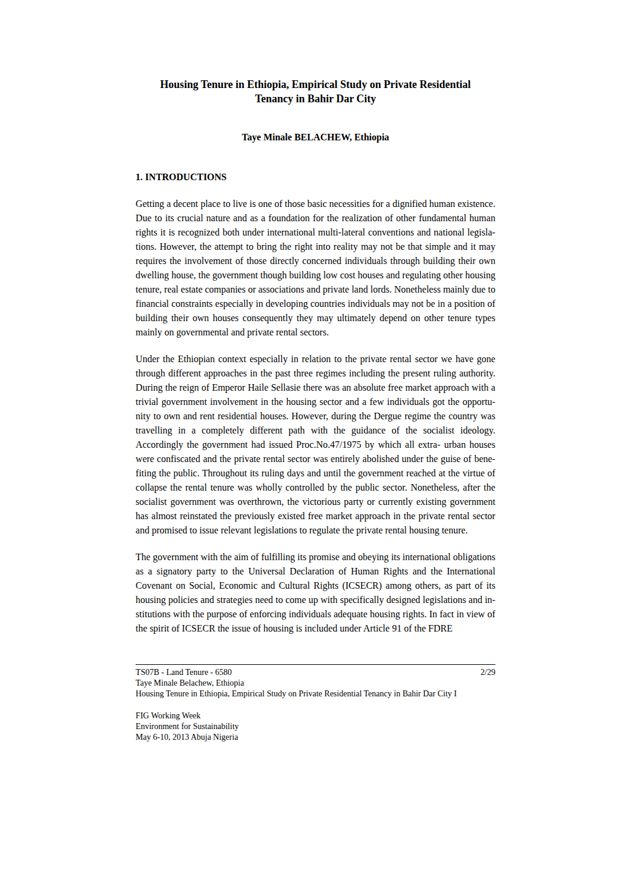Housing Tenure in Ethiopia, Empirical Study on Private Residential
Tenancy in Bahir Dar City
Taye Minale BELACHEW, Ethiopia
1. INTRODUCTIONS
Getting a decent place to live is one of those basic necessities for a dignified human existence. Due to its crucial nature and as a foundation for the realization of other fundamental human rights it is recognized both under international multi-lateral conventions and national legislations. However, the attempt to bring the right into reality may not be that simple and it may requires the involvement of those directly concerned individuals through building their own dwelling house, the government though building low cost houses and regulating other housing tenure, real estate companies or associations and private land lords. Nonetheless mainly due to financial constraints especially in developing countries individuals may not be in a position of building their own houses consequently they may ultimately depend on other tenure types mainly on governmental and private rental sectors.
Under the Ethiopian context especially in relation to the private rental sector we have gone through different approaches in the past three regimes including the present ruling authority. During the reign of Emperor Haile Sellasie there was an absolute free market approach with a trivial government involvement in the housing sector and a few individuals got the opportunity to own and rent residential houses. However, during the Dergue regime the country was travelling in a completely different path with the guidance of the socialist ideology. Accordingly the government had issued Proc.No.47/1975 by which all extra- urban houses were confiscated and the private rental sector was entirely abolished under the guise of benefiting the public. Throughout its ruling days and until the government reached at the virtue of collapse the rental tenure was wholly controlled by the public sector. Nonetheless, after the socialist government was overthrown, the victorious party or currently existing government has almost reinstated the previously existed free market approach in the private rental sector and promised to issue relevant legislations to regulate the private rental housing tenure.
The government with the aim of fulfilling its promise and obeying its international obligations as a signatory party to the Universal Declaration of Human Rights and the International Covenant on Social, Economic and Cultural Rights (ICSECR) among others, as part of its housing policies and strategies need to come up with specifically designed legislations and institutions with the purpose of enforcing individuals adequate housing rights. In fact in view of the spirit of ICSECR the issue of housing is included under Article 91 of the FDRE
TS07B - Land Tenure - 6580
Taye Minale Belachew, Ethiopia
Housing Tenure in Ethiopia, Empirical Study on Private Residential Tenancy in Bahir Dar City I
2/29
FIG Working Week
Environment for Sustainability
May 6-10, 2013 Abuja Nigeria